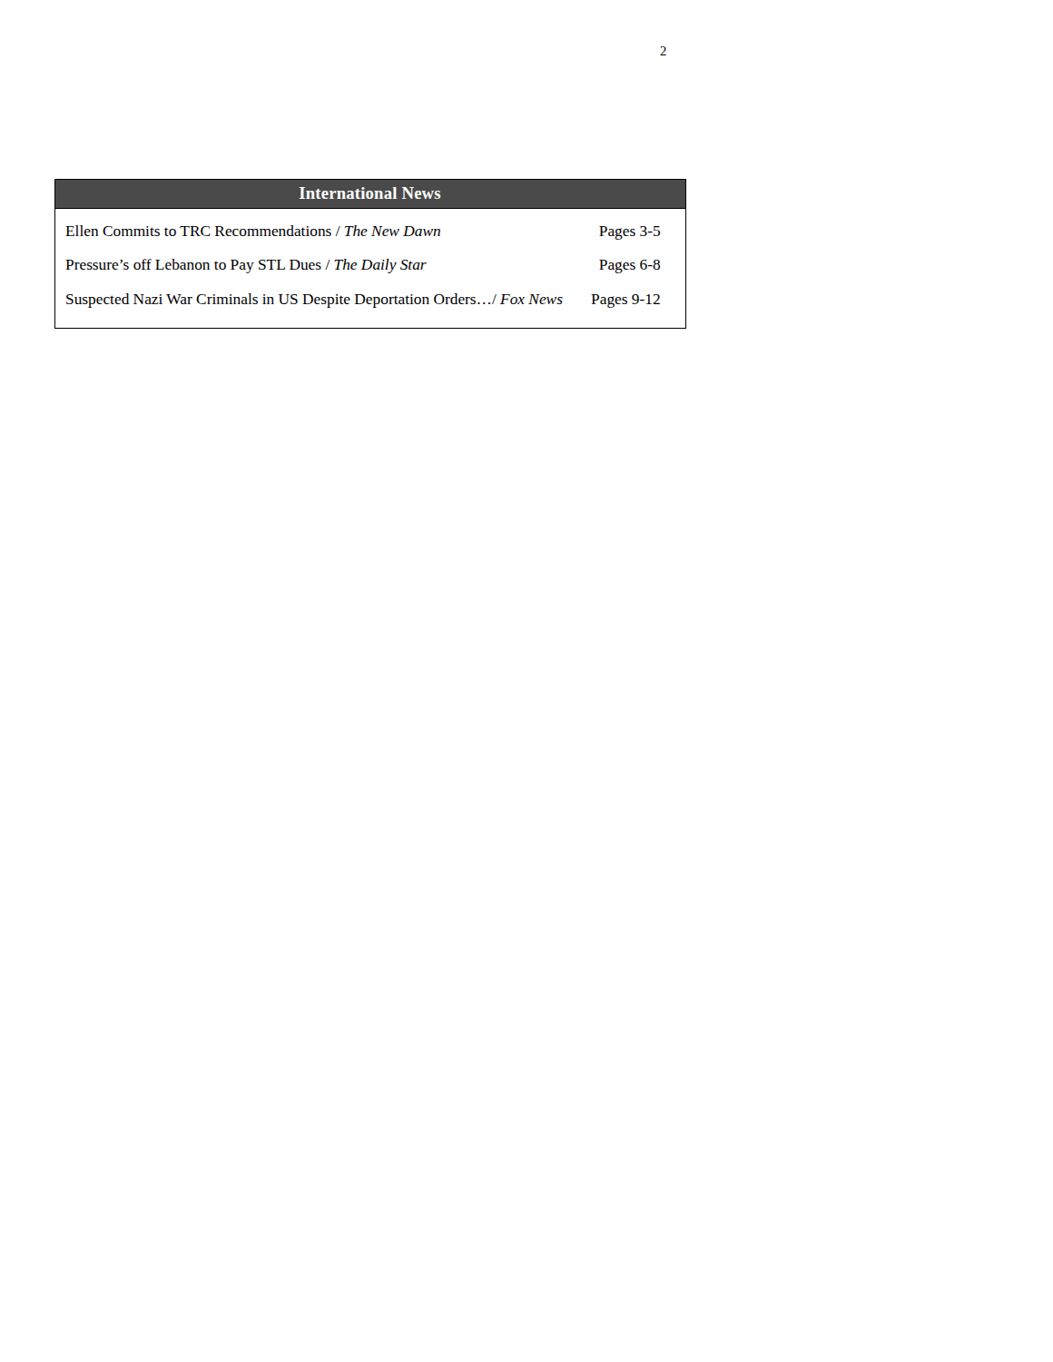2
| International News |
| Ellen Commits to TRC Recommendations / The New Dawn | Pages 3-5 |
| Pressure’s off Lebanon to Pay STL Dues / The Daily Star | Pages 6-8 |
| Suspected Nazi War Criminals in US Despite Deportation Orders…/ Fox News | Pages 9-12 |